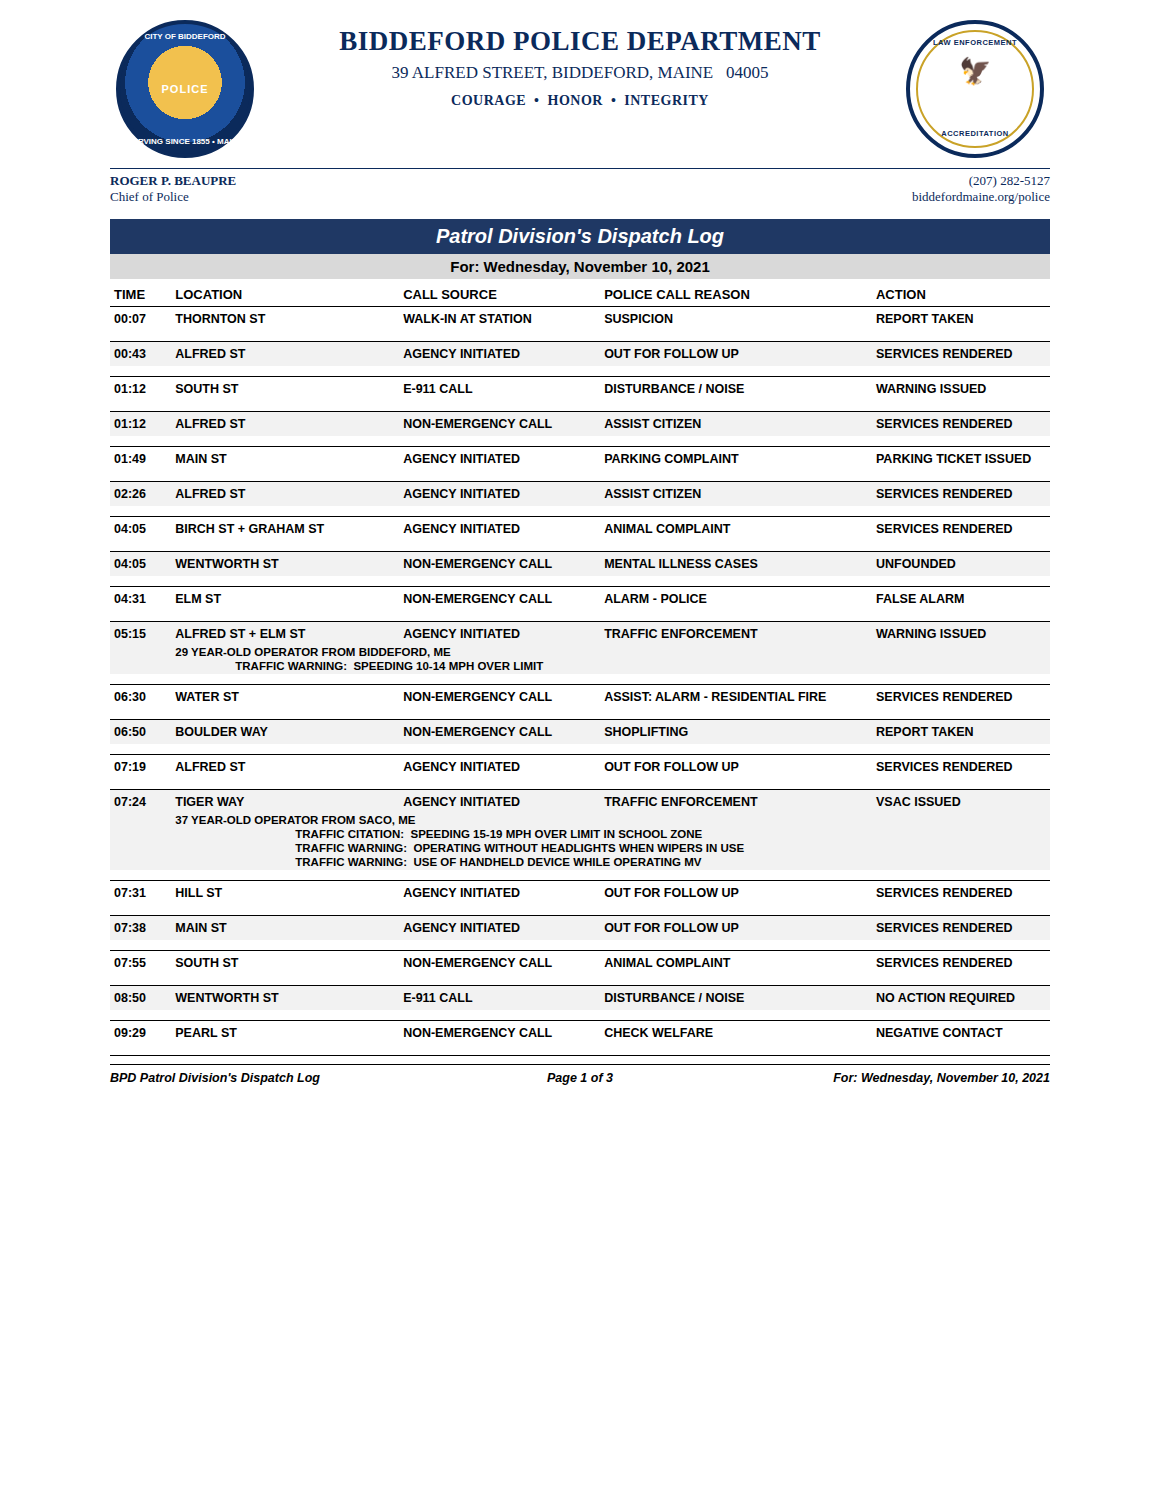CITY OF BIDDEFORD POLICE SERVING SINCE 1855 • MAINE
BIDDEFORD POLICE DEPARTMENT
39 ALFRED STREET, BIDDEFORD, MAINE 04005
COURAGE • HONOR • INTEGRITY
LAW ENFORCEMENT
🦅
ACCREDITATION
ROGER P. BEAUPRE
Chief of Police
(207) 282-5127
biddefordmaine.org/police
Patrol Division's Dispatch Log
For: Wednesday, November 10, 2021
| TIME | LOCATION | CALL SOURCE | POLICE CALL REASON | ACTION |
| --- | --- | --- | --- | --- |
| 00:07 | THORNTON ST | WALK-IN AT STATION | SUSPICION | REPORT TAKEN |
| 00:43 | ALFRED ST | AGENCY INITIATED | OUT FOR FOLLOW UP | SERVICES RENDERED |
| 01:12 | SOUTH ST | E-911 CALL | DISTURBANCE / NOISE | WARNING ISSUED |
| 01:12 | ALFRED ST | NON-EMERGENCY CALL | ASSIST CITIZEN | SERVICES RENDERED |
| 01:49 | MAIN ST | AGENCY INITIATED | PARKING COMPLAINT | PARKING TICKET ISSUED |
| 02:26 | ALFRED ST | AGENCY INITIATED | ASSIST CITIZEN | SERVICES RENDERED |
| 04:05 | BIRCH ST + GRAHAM ST | AGENCY INITIATED | ANIMAL COMPLAINT | SERVICES RENDERED |
| 04:05 | WENTWORTH ST | NON-EMERGENCY CALL | MENTAL ILLNESS CASES | UNFOUNDED |
| 04:31 | ELM ST | NON-EMERGENCY CALL | ALARM - POLICE | FALSE ALARM |
| 05:15 | ALFRED ST + ELM ST | AGENCY INITIATED | TRAFFIC ENFORCEMENT | WARNING ISSUED |
| | 29 YEAR-OLD OPERATOR FROM BIDDEFORD, ME |
| | TRAFFIC WARNING: SPEEDING 10-14 MPH OVER LIMIT |
| 06:30 | WATER ST | NON-EMERGENCY CALL | ASSIST: ALARM - RESIDENTIAL FIRE | SERVICES RENDERED |
| 06:50 | BOULDER WAY | NON-EMERGENCY CALL | SHOPLIFTING | REPORT TAKEN |
| 07:19 | ALFRED ST | AGENCY INITIATED | OUT FOR FOLLOW UP | SERVICES RENDERED |
| 07:24 | TIGER WAY | AGENCY INITIATED | TRAFFIC ENFORCEMENT | VSAC ISSUED |
| | 37 YEAR-OLD OPERATOR FROM SACO, ME |
| | TRAFFIC CITATION: SPEEDING 15-19 MPH OVER LIMIT IN SCHOOL ZONE |
| | TRAFFIC WARNING: OPERATING WITHOUT HEADLIGHTS WHEN WIPERS IN USE |
| | TRAFFIC WARNING: USE OF HANDHELD DEVICE WHILE OPERATING MV |
| 07:31 | HILL ST | AGENCY INITIATED | OUT FOR FOLLOW UP | SERVICES RENDERED |
| 07:38 | MAIN ST | AGENCY INITIATED | OUT FOR FOLLOW UP | SERVICES RENDERED |
| 07:55 | SOUTH ST | NON-EMERGENCY CALL | ANIMAL COMPLAINT | SERVICES RENDERED |
| 08:50 | WENTWORTH ST | E-911 CALL | DISTURBANCE / NOISE | NO ACTION REQUIRED |
| 09:29 | PEARL ST | NON-EMERGENCY CALL | CHECK WELFARE | NEGATIVE CONTACT |
BPD Patrol Division's Dispatch Log
Page 1 of 3
For: Wednesday, November 10, 2021